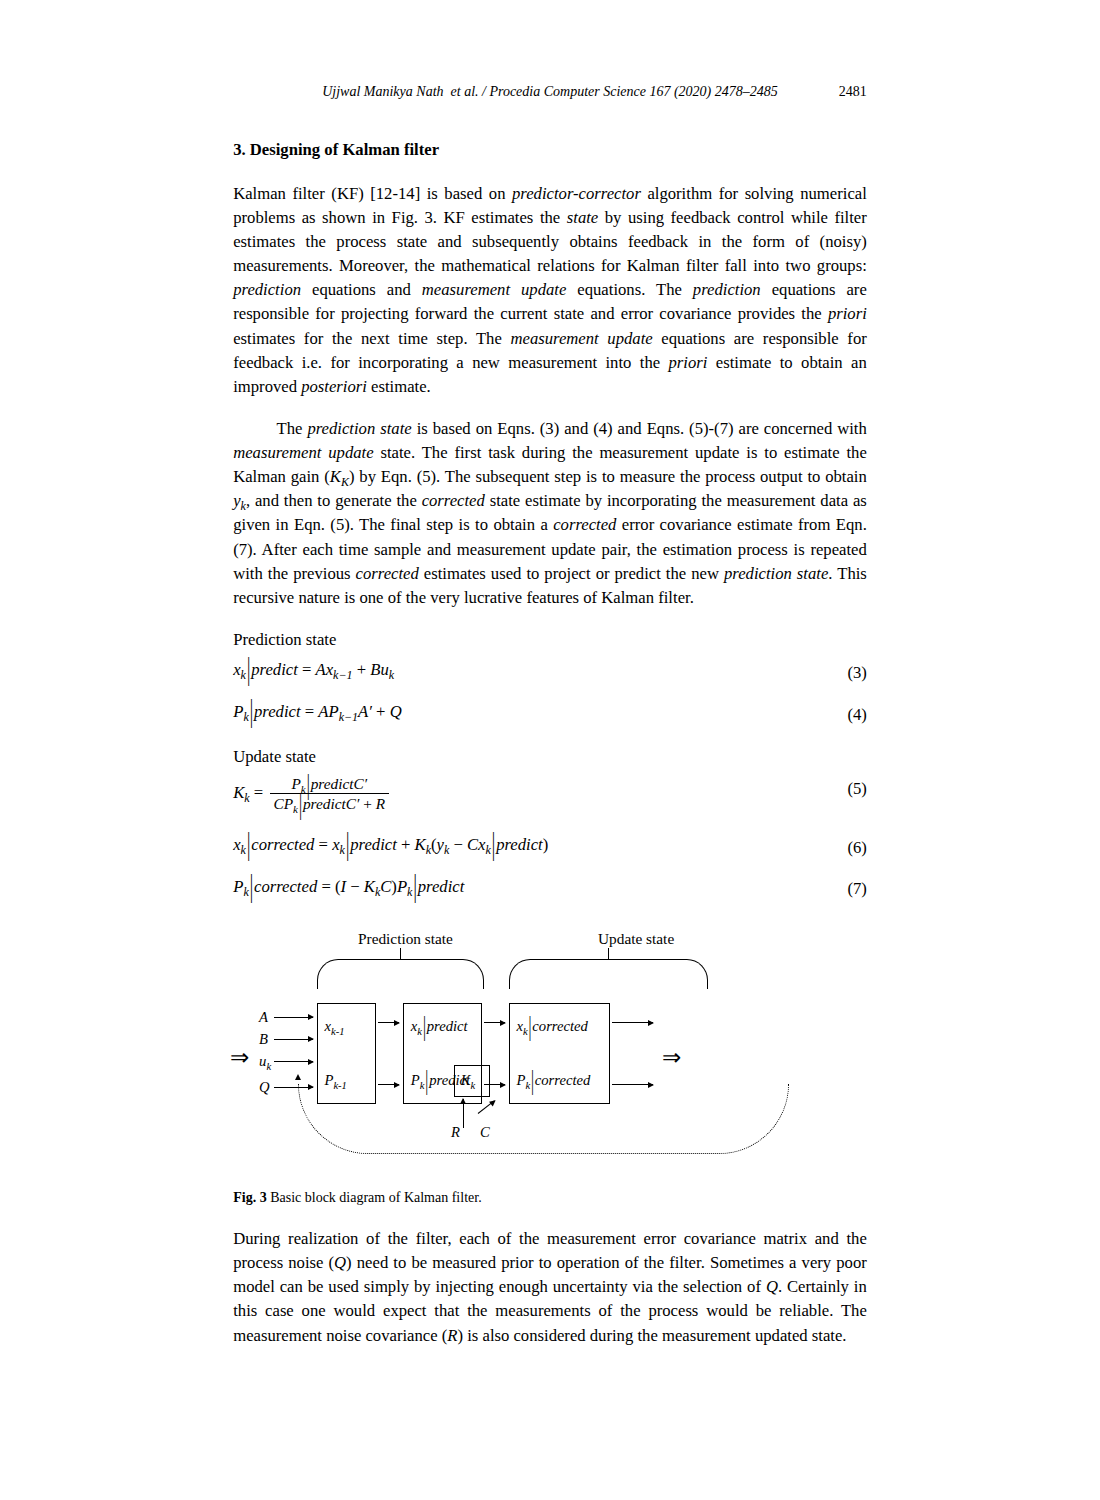Ujjwal Manikya Nath et al. / Procedia Computer Science 167 (2020) 2478–2485 2481
3. Designing of Kalman filter
Kalman filter (KF) [12-14] is based on predictor-corrector algorithm for solving numerical problems as shown in Fig. 3. KF estimates the state by using feedback control while filter estimates the process state and subsequently obtains feedback in the form of (noisy) measurements. Moreover, the mathematical relations for Kalman filter fall into two groups: prediction equations and measurement update equations. The prediction equations are responsible for projecting forward the current state and error covariance provides the priori estimates for the next time step. The measurement update equations are responsible for feedback i.e. for incorporating a new measurement into the priori estimate to obtain an improved posteriori estimate.
The prediction state is based on Eqns. (3) and (4) and Eqns. (5)-(7) are concerned with measurement update state. The first task during the measurement update is to estimate the Kalman gain (KK) by Eqn. (5). The subsequent step is to measure the process output to obtain yk, and then to generate the corrected state estimate by incorporating the measurement data as given in Eqn. (5). The final step is to obtain a corrected error covariance estimate from Eqn. (7). After each time sample and measurement update pair, the estimation process is repeated with the previous corrected estimates used to project or predict the new prediction state. This recursive nature is one of the very lucrative features of Kalman filter.
Prediction state
xk|predict = Axk−1 + Buk (3)
Pk|predict = APk−1A′ + Q (4)
Update state
Kk = Pk|predict C′ CPk|predict C′ + R (5)
xk|corrected = xk|predict + Kk(yk − Cxk|predict) (6)
Pk|corrected = (I − KkC)Pk|predict (7)
Prediction state Update state
xk-1 Pk-1
xk|predict Pk|predict
xk|corrected Pk|corrected
Kk
A B uk Q
R C ⇒ ⇒
Fig. 3 Basic block diagram of Kalman filter.
During realization of the filter, each of the measurement error covariance matrix and the process noise (Q) need to be measured prior to operation of the filter. Sometimes a very poor model can be used simply by injecting enough uncertainty via the selection of Q. Certainly in this case one would expect that the measurements of the process would be reliable. The measurement noise covariance (R) is also considered during the measurement updated state.